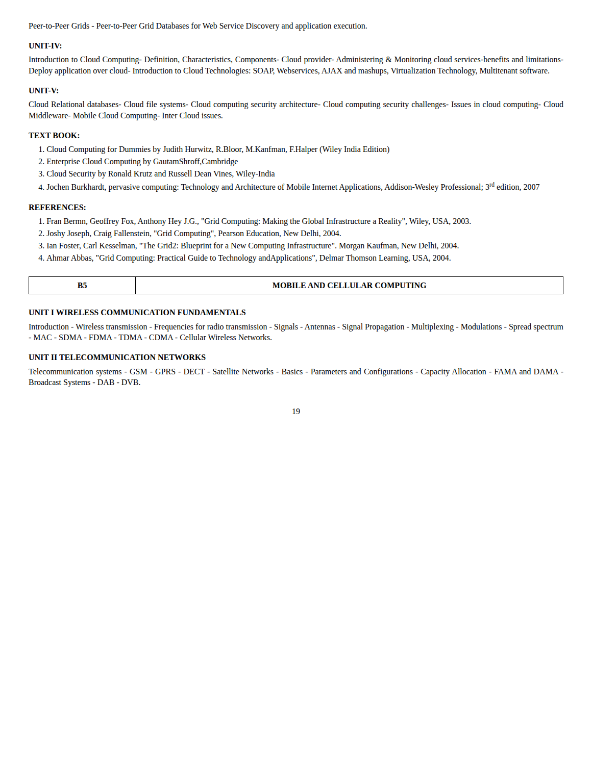Peer-to-Peer Grids - Peer-to-Peer Grid Databases for Web Service Discovery and application execution.
UNIT-IV:
Introduction to Cloud Computing- Definition, Characteristics, Components- Cloud provider- Administering & Monitoring cloud services-benefits and limitations- Deploy application over cloud- Introduction to Cloud Technologies: SOAP, Webservices, AJAX and mashups, Virtualization Technology, Multitenant software.
UNIT-V:
Cloud Relational databases- Cloud file systems- Cloud computing security architecture- Cloud computing security challenges- Issues in cloud computing- Cloud Middleware- Mobile Cloud Computing- Inter Cloud issues.
TEXT BOOK:
Cloud Computing for Dummies by Judith Hurwitz, R.Bloor, M.Kanfman, F.Halper (Wiley India Edition)
Enterprise Cloud Computing by GautamShroff,Cambridge
Cloud Security by Ronald Krutz and Russell Dean Vines, Wiley-India
Jochen Burkhardt, pervasive computing: Technology and Architecture of Mobile Internet Applications, Addison-Wesley Professional; 3rd edition, 2007
REFERENCES:
Fran Bermn, Geoffrey Fox, Anthony Hey J.G., "Grid Computing: Making the Global Infrastructure a Reality", Wiley, USA, 2003.
Joshy Joseph, Craig Fallenstein, "Grid Computing", Pearson Education, New Delhi, 2004.
Ian Foster, Carl Kesselman, "The Grid2: Blueprint for a New Computing Infrastructure". Morgan Kaufman, New Delhi, 2004.
Ahmar Abbas, "Grid Computing: Practical Guide to Technology andApplications", Delmar Thomson Learning, USA, 2004.
| B5 | MOBILE AND CELLULAR COMPUTING |
UNIT I WIRELESS COMMUNICATION FUNDAMENTALS
Introduction - Wireless transmission - Frequencies for radio transmission - Signals - Antennas - Signal Propagation - Multiplexing - Modulations - Spread spectrum - MAC - SDMA - FDMA - TDMA - CDMA - Cellular Wireless Networks.
UNIT II TELECOMMUNICATION NETWORKS
Telecommunication systems - GSM - GPRS - DECT - Satellite Networks - Basics - Parameters and Configurations - Capacity Allocation - FAMA and DAMA - Broadcast Systems - DAB - DVB.
19